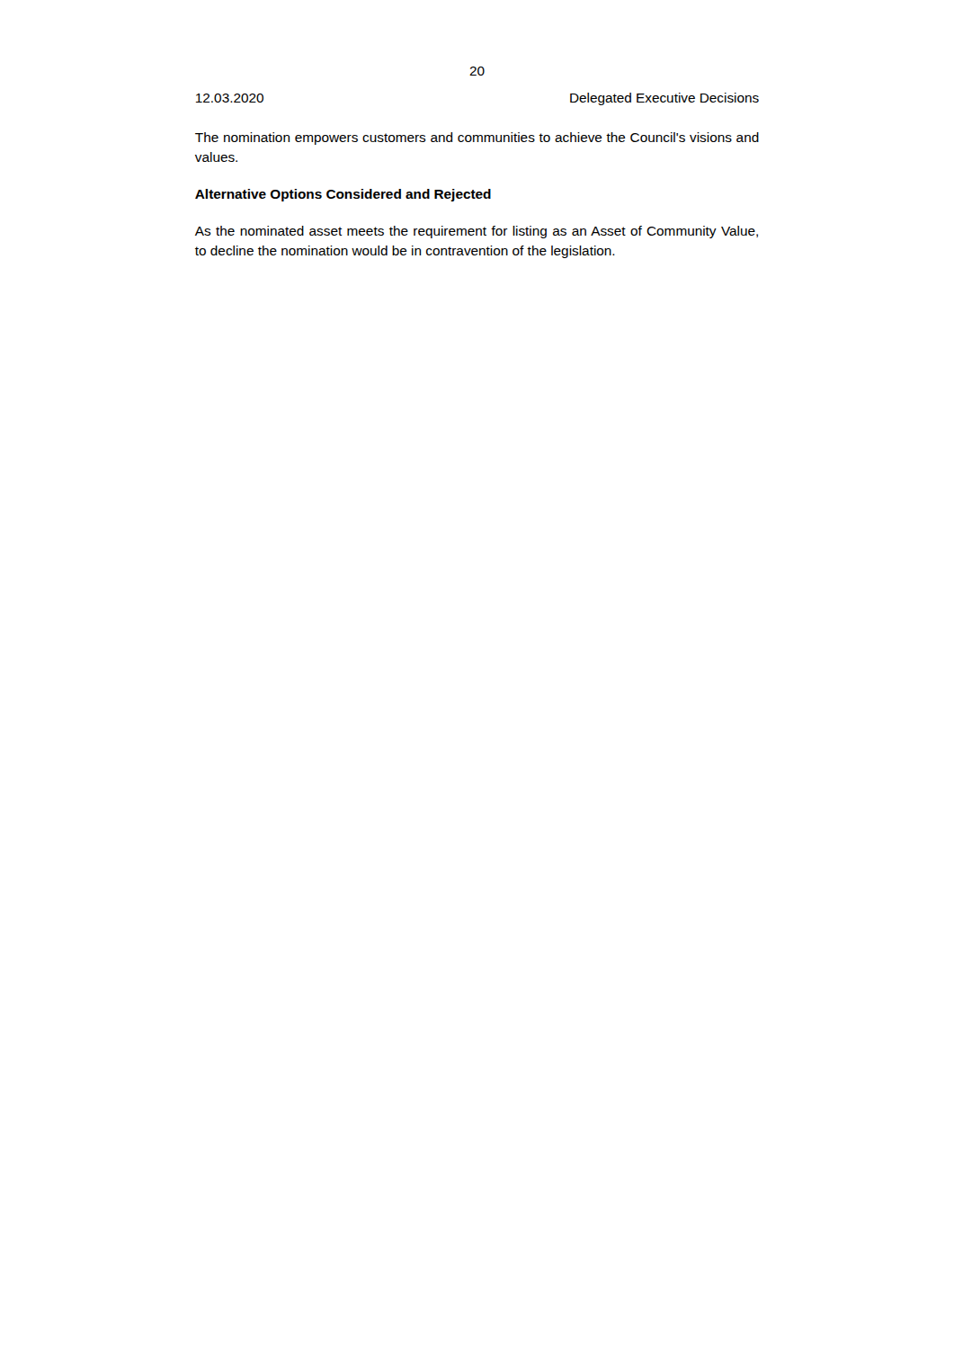20
12.03.2020 Delegated Executive Decisions
The nomination empowers customers and communities to achieve the Council's visions and values.
Alternative Options Considered and Rejected
As the nominated asset meets the requirement for listing as an Asset of Community Value, to decline the nomination would be in contravention of the legislation.